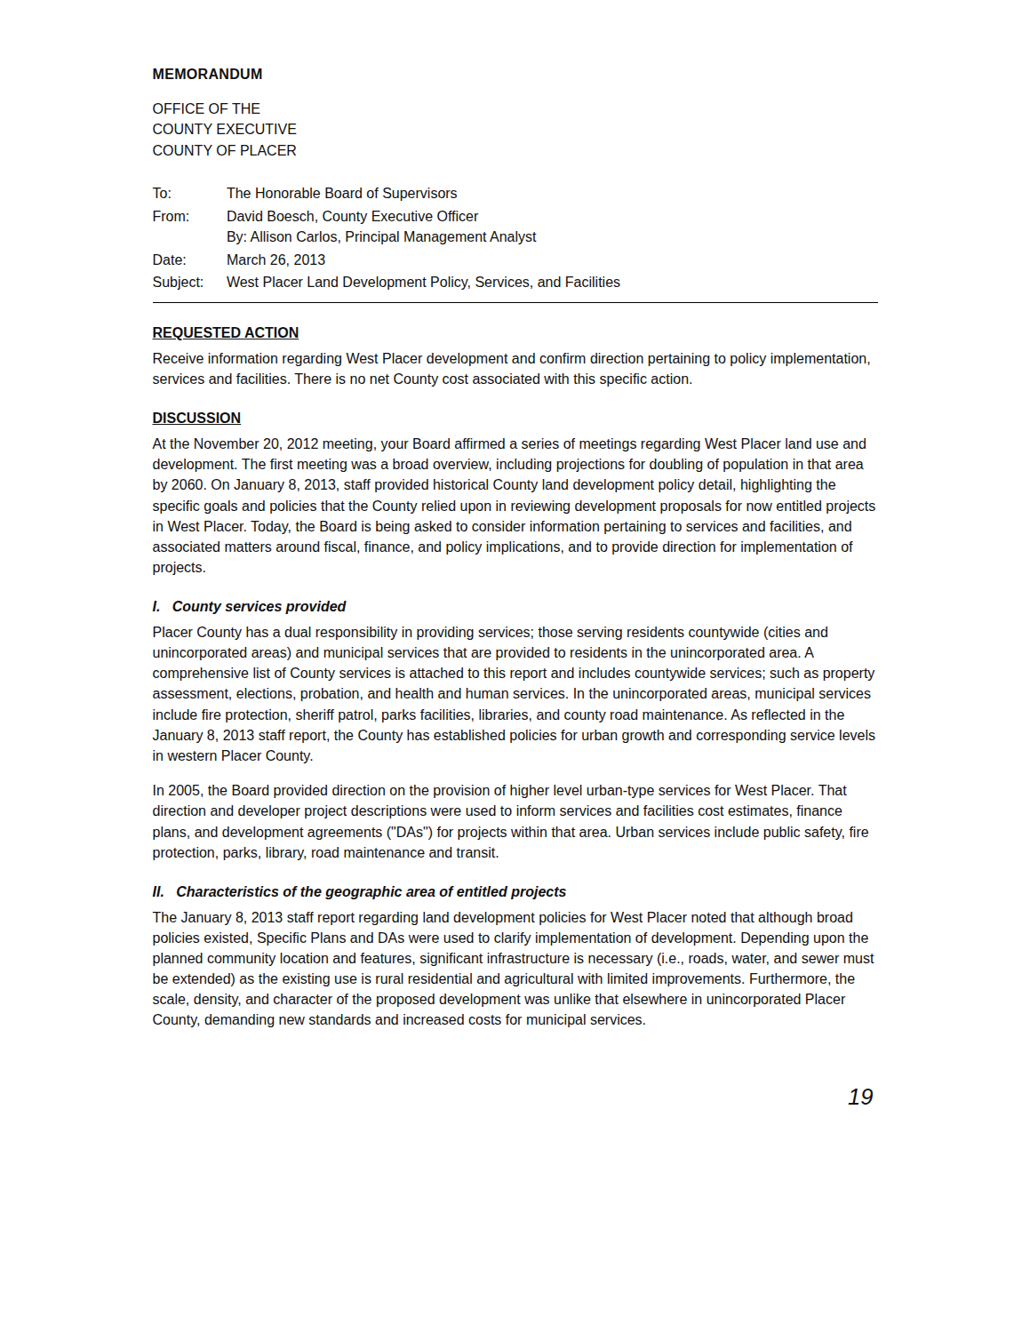MEMORANDUM
OFFICE OF THE
COUNTY EXECUTIVE
COUNTY OF PLACER
| To: | The Honorable Board of Supervisors |
| From: | David Boesch, County Executive Officer By: Allison Carlos, Principal Management Analyst |
| Date: | March 26, 2013 |
| Subject: | West Placer Land Development Policy, Services, and Facilities |
REQUESTED ACTION
Receive information regarding West Placer development and confirm direction pertaining to policy implementation, services and facilities. There is no net County cost associated with this specific action.
DISCUSSION
At the November 20, 2012 meeting, your Board affirmed a series of meetings regarding West Placer land use and development. The first meeting was a broad overview, including projections for doubling of population in that area by 2060. On January 8, 2013, staff provided historical County land development policy detail, highlighting the specific goals and policies that the County relied upon in reviewing development proposals for now entitled projects in West Placer. Today, the Board is being asked to consider information pertaining to services and facilities, and associated matters around fiscal, finance, and policy implications, and to provide direction for implementation of projects.
I. County services provided
Placer County has a dual responsibility in providing services; those serving residents countywide (cities and unincorporated areas) and municipal services that are provided to residents in the unincorporated area. A comprehensive list of County services is attached to this report and includes countywide services; such as property assessment, elections, probation, and health and human services. In the unincorporated areas, municipal services include fire protection, sheriff patrol, parks facilities, libraries, and county road maintenance. As reflected in the January 8, 2013 staff report, the County has established policies for urban growth and corresponding service levels in western Placer County.
In 2005, the Board provided direction on the provision of higher level urban-type services for West Placer. That direction and developer project descriptions were used to inform services and facilities cost estimates, finance plans, and development agreements ("DAs") for projects within that area. Urban services include public safety, fire protection, parks, library, road maintenance and transit.
II. Characteristics of the geographic area of entitled projects
The January 8, 2013 staff report regarding land development policies for West Placer noted that although broad policies existed, Specific Plans and DAs were used to clarify implementation of development. Depending upon the planned community location and features, significant infrastructure is necessary (i.e., roads, water, and sewer must be extended) as the existing use is rural residential and agricultural with limited improvements. Furthermore, the scale, density, and character of the proposed development was unlike that elsewhere in unincorporated Placer County, demanding new standards and increased costs for municipal services.
19